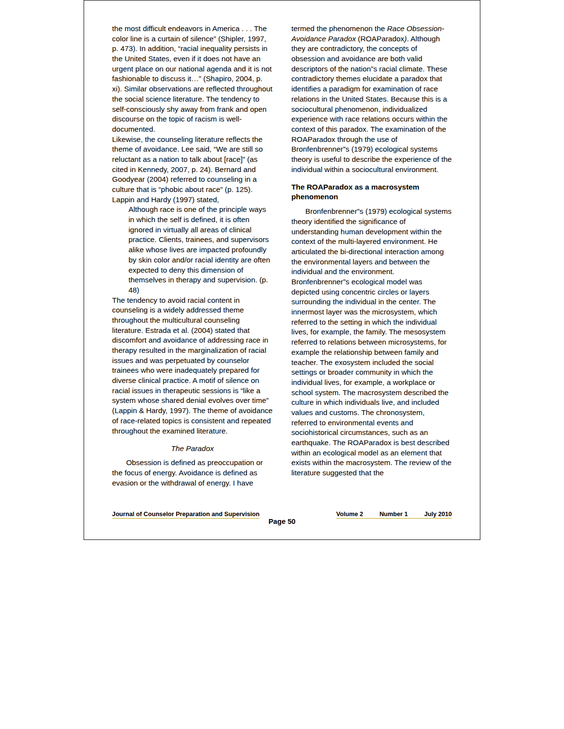the most difficult endeavors in America . . . The color line is a curtain of silence” (Shipler, 1997, p. 473). In addition, “racial inequality persists in the United States, even if it does not have an urgent place on our national agenda and it is not fashionable to discuss it…” (Shapiro, 2004, p. xi). Similar observations are reflected throughout the social science literature. The tendency to self-consciously shy away from frank and open discourse on the topic of racism is well-documented.
Likewise, the counseling literature reflects the theme of avoidance. Lee said, “We are still so reluctant as a nation to talk about [race]” (as cited in Kennedy, 2007, p. 24). Bernard and Goodyear (2004) referred to counseling in a culture that is “phobic about race” (p. 125). Lappin and Hardy (1997) stated,
Although race is one of the principle ways in which the self is defined, it is often ignored in virtually all areas of clinical practice. Clients, trainees, and supervisors alike whose lives are impacted profoundly by skin color and/or racial identity are often expected to deny this dimension of themselves in therapy and supervision. (p. 48)
The tendency to avoid racial content in counseling is a widely addressed theme throughout the multicultural counseling literature. Estrada et al. (2004) stated that discomfort and avoidance of addressing race in therapy resulted in the marginalization of racial issues and was perpetuated by counselor trainees who were inadequately prepared for diverse clinical practice. A motif of silence on racial issues in therapeutic sessions is “like a system whose shared denial evolves over time” (Lappin & Hardy, 1997). The theme of avoidance of race-related topics is consistent and repeated throughout the examined literature.
The Paradox
Obsession is defined as preoccupation or the focus of energy. Avoidance is defined as evasion or the withdrawal of energy. I have termed the phenomenon the Race Obsession-Avoidance Paradox (ROAParadox). Although they are contradictory, the concepts of obsession and avoidance are both valid descriptors of the nation”s racial climate. These contradictory themes elucidate a paradox that identifies a paradigm for examination of race relations in the United States. Because this is a sociocultural phenomenon, individualized experience with race relations occurs within the context of this paradox. The examination of the ROAParadox through the use of Bronfenbrenner”s (1979) ecological systems theory is useful to describe the experience of the individual within a sociocultural environment.
The ROAParadox as a macrosystem phenomenon
Bronfenbrenner”s (1979) ecological systems theory identified the significance of understanding human development within the context of the multi-layered environment. He articulated the bi-directional interaction among the environmental layers and between the individual and the environment. Bronfenbrenner”s ecological model was depicted using concentric circles or layers surrounding the individual in the center. The innermost layer was the microsystem, which referred to the setting in which the individual lives, for example, the family. The mesosystem referred to relations between microsystems, for example the relationship between family and teacher. The exosystem included the social settings or broader community in which the individual lives, for example, a workplace or school system. The macrosystem described the culture in which individuals live, and included values and customs. The chronosystem, referred to environmental events and sociohistorical circumstances, such as an earthquake. The ROAParadox is best described within an ecological model as an element that exists within the macrosystem. The review of the literature suggested that the
Journal of Counselor Preparation and Supervision Volume 2 Number 1 July 2010
Page 50